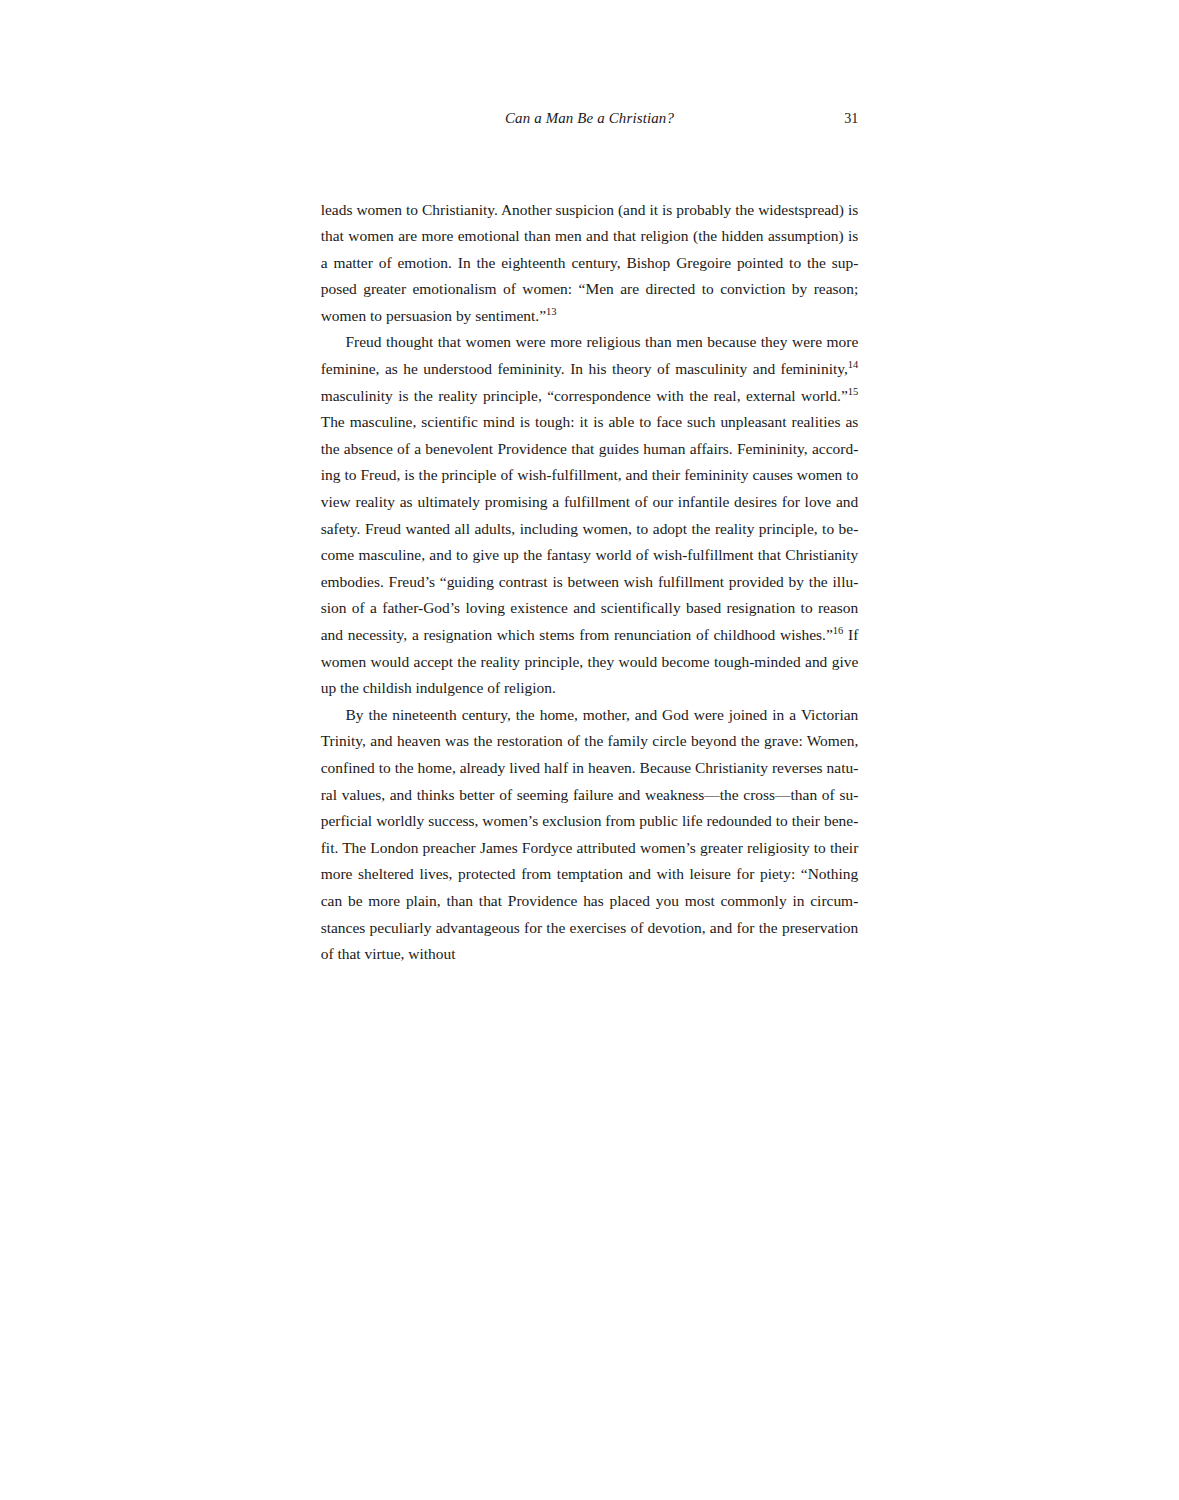Can a Man Be a Christian? 31
leads women to Christianity. Another suspicion (and it is probably the widestspread) is that women are more emotional than men and that religion (the hidden assumption) is a matter of emotion. In the eighteenth century, Bishop Gregoire pointed to the supposed greater emotionalism of women: “Men are directed to conviction by reason; women to persuasion by sentiment.”13
Freud thought that women were more religious than men because they were more feminine, as he understood femininity. In his theory of masculinity and femininity,14 masculinity is the reality principle, “correspondence with the real, external world.”15 The masculine, scientific mind is tough: it is able to face such unpleasant realities as the absence of a benevolent Providence that guides human affairs. Femininity, according to Freud, is the principle of wish-fulfillment, and their femininity causes women to view reality as ultimately promising a fulfillment of our infantile desires for love and safety. Freud wanted all adults, including women, to adopt the reality principle, to become masculine, and to give up the fantasy world of wish-fulfillment that Christianity embodies. Freud’s “guiding contrast is between wish fulfillment provided by the illusion of a father-God’s loving existence and scientifically based resignation to reason and necessity, a resignation which stems from renunciation of childhood wishes.”16 If women would accept the reality principle, they would become tough-minded and give up the childish indulgence of religion.
By the nineteenth century, the home, mother, and God were joined in a Victorian Trinity, and heaven was the restoration of the family circle beyond the grave: Women, confined to the home, already lived half in heaven. Because Christianity reverses natural values, and thinks better of seeming failure and weakness—the cross—than of superficial worldly success, women’s exclusion from public life redounded to their benefit. The London preacher James Fordyce attributed women’s greater religiosity to their more sheltered lives, protected from temptation and with leisure for piety: “Nothing can be more plain, than that Providence has placed you most commonly in circumstances peculiarly advantageous for the exercises of devotion, and for the preservation of that virtue, without